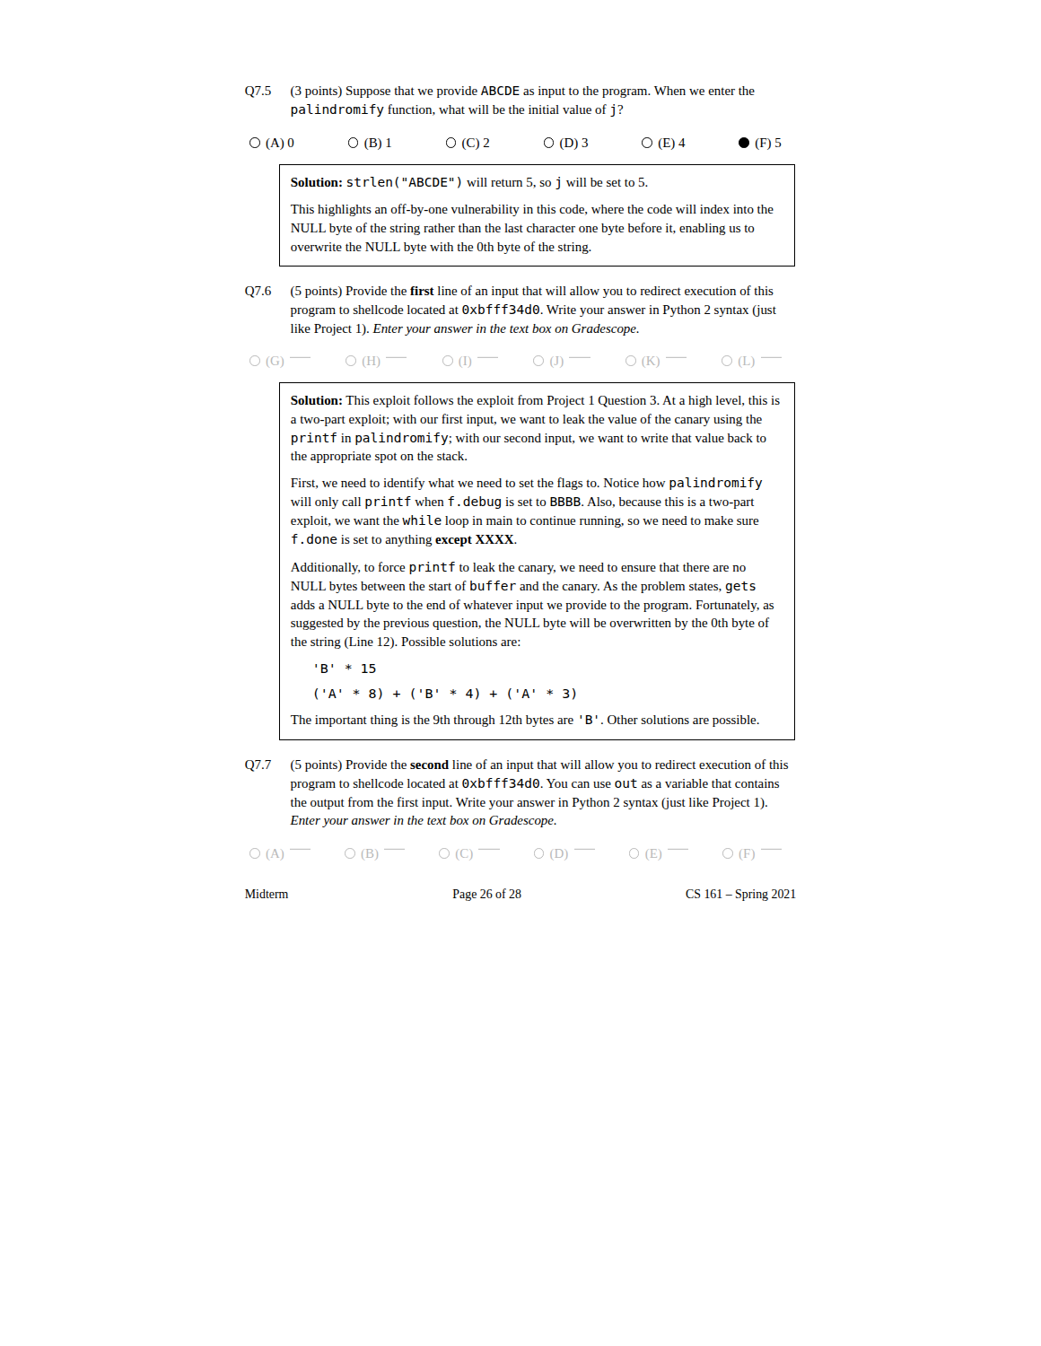Q7.5
(3 points) Suppose that we provide ABCDE as input to the program. When we enter the palindromify function, what will be the initial value of j?
(A) 0 (B) 1 (C) 2 (D) 3 (E) 4 (F) 5
Solution: strlen("ABCDE") will return 5, so j will be set to 5.
This highlights an off-by-one vulnerability in this code, where the code will index into the NULL byte of the string rather than the last character one byte before it, enabling us to overwrite the NULL byte with the 0th byte of the string.
Q7.6
(5 points) Provide the first line of an input that will allow you to redirect execution of this program to shellcode located at 0xbfff34d0. Write your answer in Python 2 syntax (just like Project 1). Enter your answer in the text box on Gradescope.
(G) (H) (I) (J) (K) (L)
Solution: This exploit follows the exploit from Project 1 Question 3. At a high level, this is a two-part exploit; with our first input, we want to leak the value of the canary using the printf in palindromify; with our second input, we want to write that value back to the appropriate spot on the stack.
First, we need to identify what we need to set the flags to. Notice how palindromify will only call printf when f.debug is set to BBBB. Also, because this is a two-part exploit, we want the while loop in main to continue running, so we need to make sure f.done is set to anything except XXXX.
Additionally, to force printf to leak the canary, we need to ensure that there are no NULL bytes between the start of buffer and the canary. As the problem states, gets adds a NULL byte to the end of whatever input we provide to the program. Fortunately, as suggested by the previous question, the NULL byte will be overwritten by the 0th byte of the string (Line 12). Possible solutions are:
'B' * 15
('A' * 8) + ('B' * 4) + ('A' * 3)
The important thing is the 9th through 12th bytes are 'B'. Other solutions are possible.
Q7.7
(5 points) Provide the second line of an input that will allow you to redirect execution of this program to shellcode located at 0xbfff34d0. You can use out as a variable that contains the output from the first input. Write your answer in Python 2 syntax (just like Project 1). Enter your answer in the text box on Gradescope.
(A) (B) (C) (D) (E) (F)
Midterm
Page 26 of 28
CS 161 – Spring 2021